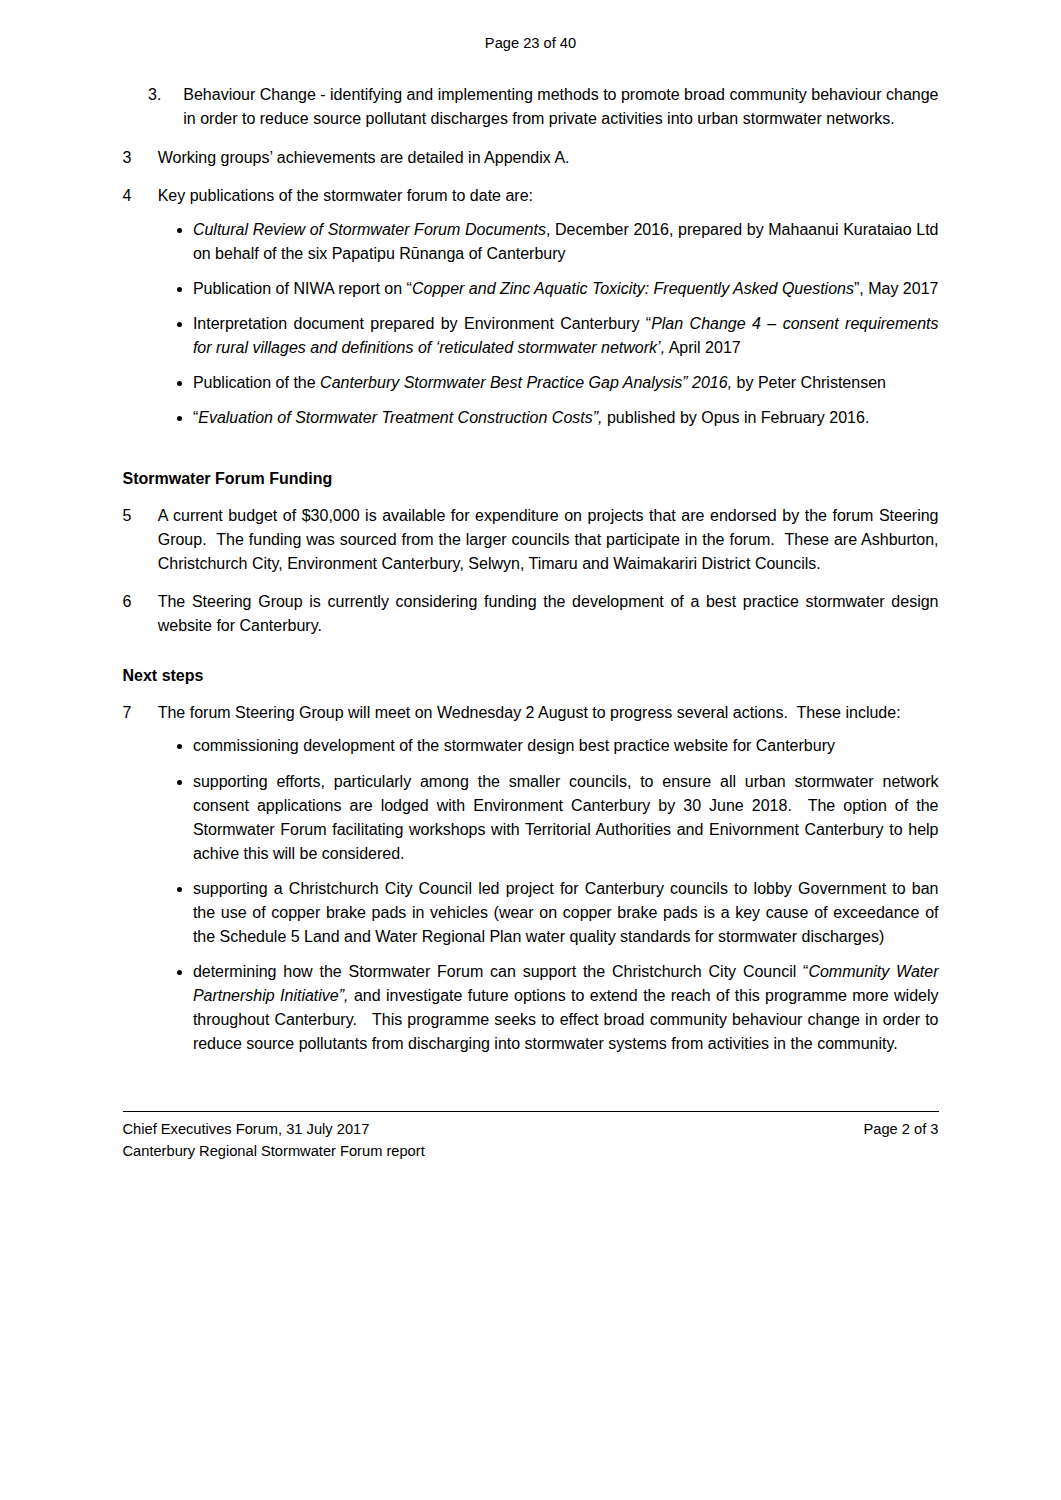Page 23 of 40
3.
Behaviour Change - identifying and implementing methods to promote broad community behaviour change in order to reduce source pollutant discharges from private activities into urban stormwater networks.
3
Working groups’ achievements are detailed in Appendix A.
4
Key publications of the stormwater forum to date are:
Cultural Review of Stormwater Forum Documents, December 2016, prepared by Mahaanui Kurataiao Ltd on behalf of the six Papatipu Rūnanga of Canterbury
Publication of NIWA report on “Copper and Zinc Aquatic Toxicity: Frequently Asked Questions”, May 2017
Interpretation document prepared by Environment Canterbury “Plan Change 4 – consent requirements for rural villages and definitions of ‘reticulated stormwater network’, April 2017
Publication of the Canterbury Stormwater Best Practice Gap Analysis” 2016, by Peter Christensen
“Evaluation of Stormwater Treatment Construction Costs”, published by Opus in February 2016.
Stormwater Forum Funding
5
A current budget of $30,000 is available for expenditure on projects that are endorsed by the forum Steering Group. The funding was sourced from the larger councils that participate in the forum. These are Ashburton, Christchurch City, Environment Canterbury, Selwyn, Timaru and Waimakariri District Councils.
6
The Steering Group is currently considering funding the development of a best practice stormwater design website for Canterbury.
Next steps
7
The forum Steering Group will meet on Wednesday 2 August to progress several actions. These include:
commissioning development of the stormwater design best practice website for Canterbury
supporting efforts, particularly among the smaller councils, to ensure all urban stormwater network consent applications are lodged with Environment Canterbury by 30 June 2018. The option of the Stormwater Forum facilitating workshops with Territorial Authorities and Enivornment Canterbury to help achive this will be considered.
supporting a Christchurch City Council led project for Canterbury councils to lobby Government to ban the use of copper brake pads in vehicles (wear on copper brake pads is a key cause of exceedance of the Schedule 5 Land and Water Regional Plan water quality standards for stormwater discharges)
determining how the Stormwater Forum can support the Christchurch City Council “Community Water Partnership Initiative”, and investigate future options to extend the reach of this programme more widely throughout Canterbury. This programme seeks to effect broad community behaviour change in order to reduce source pollutants from discharging into stormwater systems from activities in the community.
Chief Executives Forum, 31 July 2017
Canterbury Regional Stormwater Forum report
Page 2 of 3